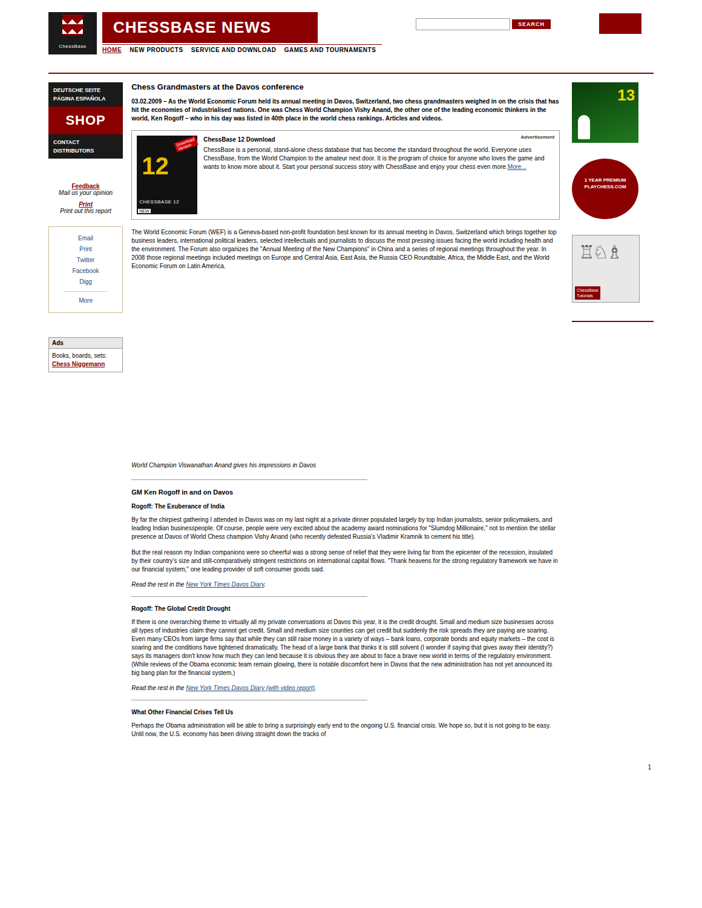ChessBase
CHESSBASE NEWS
HOME NEW PRODUCTS SERVICE AND DOWNLOAD GAMES AND TOURNAMENTS
SEARCH
DEUTSCHE SEITE
PÁGINA ESPAÑOLA
SHOP
CONTACT
DISTRIBUTORS
Feedback Mail us your opinion Print Print out this report
Email Print Twitter Facebook Digg
More
Ads
Books, boards, sets:
Chess Niggemann
Chess Grandmasters at the Davos conference
03.02.2009 – As the World Economic Forum held its annual meeting in Davos, Switzerland, two chess grandmasters weighed in on the crisis that has hit the economies of industrialised nations. One was Chess World Champion Vishy Anand, the other one of the leading economic thinkers in the world, Ken Rogoff – who in his day was listed in 40th place in the world chess rankings. Articles and videos.
Advertisement
Download
Version 12 CHESSBASE 12 NEW
ChessBase 12 Download ChessBase is a personal, stand-alone chess database that has become the standard throughout the world. Everyone uses ChessBase, from the World Champion to the amateur next door. It is the program of choice for anyone who loves the game and wants to know more about it. Start your personal success story with ChessBase and enjoy your chess even more.More...
The World Economic Forum (WEF) is a Geneva-based non-profit foundation best known for its annual meeting in Davos, Switzerland which brings together top business leaders, international political leaders, selected intellectuals and journalists to discuss the most pressing issues facing the world including health and the environment. The Forum also organizes the "Annual Meeting of the New Champions" in China and a series of regional meetings throughout the year. In 2008 those regional meetings included meetings on Europe and Central Asia, East Asia, the Russia CEO Roundtable, Africa, the Middle East, and the World Economic Forum on Latin America.
World Champion Viswanathan Anand gives his impressions in Davos
GM Ken Rogoff in and on Davos
Rogoff: The Exuberance of India
By far the chirpiest gathering I attended in Davos was on my last night at a private dinner populated largely by top Indian journalists, senior policymakers, and leading Indian businesspeople. Of course, people were very excited about the academy award nominations for "Slumdog Millionaire," not to mention the stellar presence at Davos of World Chess champion Vishy Anand (who recently defeated Russia's Vladimir Kramnik to cement his title).
But the real reason my Indian companions were so cheerful was a strong sense of relief that they were living far from the epicenter of the recession, insulated by their country's size and still-comparatively stringent restrictions on international capital flows. "Thank heavens for the strong regulatory framework we have in our financial system," one leading provider of soft consumer goods said.
Read the rest in the New York Times Davos Diary.
Rogoff: The Global Credit Drought
If there is one overarching theme to virtually all my private conversations at Davos this year, it is the credit drought. Small and medium size businesses across all types of industries claim they cannot get credit. Small and medium size counties can get credit but suddenly the risk spreads they are paying are soaring. Even many CEOs from large firms say that while they can still raise money in a variety of ways – bank loans, corporate bonds and equity markets – the cost is soaring and the conditions have tightened dramatically. The head of a large bank that thinks it is still solvent (I wonder if saying that gives away their identity?) says its managers don't know how much they can lend because it is obvious they are about to face a brave new world in terms of the regulatory environment. (While reviews of the Obama economic team remain glowing, there is notable discomfort here in Davos that the new administration has not yet announced its big bang plan for the financial system.)
Read the rest in the New York Times Davos Diary (with video report).
What Other Financial Crises Tell Us
Perhaps the Obama administration will be able to bring a surprisingly early end to the ongoing U.S. financial crisis. We hope so, but it is not going to be easy. Until now, the U.S. economy has been driving straight down the tracks of
13
1 YEAR PREMIUM
PLAYCHESS.COM
♖♘♗ ChessBase
Tutorials
1